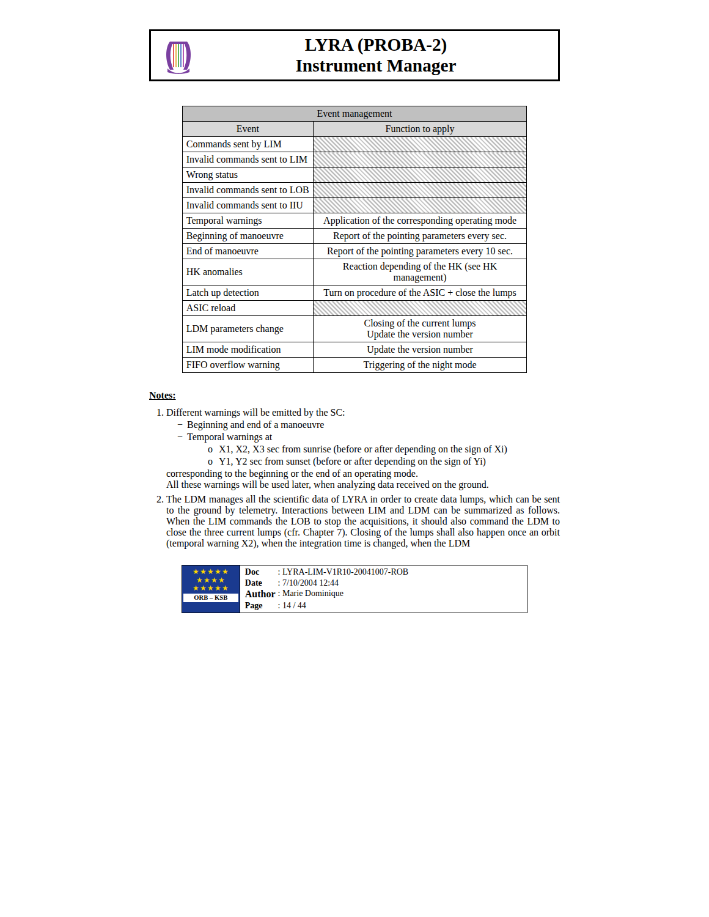LYRA (PROBA-2)
Instrument Manager
| Event management |
| Event | Function to apply |
| Commands sent by LIM | |
| Invalid commands sent to LIM | |
| Wrong status | |
| Invalid commands sent to LOB | |
| Invalid commands sent to IIU | |
| Temporal warnings | Application of the corresponding operating mode |
| Beginning of manoeuvre | Report of the pointing parameters every sec. |
| End of manoeuvre | Report of the pointing parameters every 10 sec. |
| HK anomalies | Reaction depending of the HK (see HK management) |
| Latch up detection | Turn on procedure of the ASIC + close the lumps |
| ASIC reload | |
| LDM parameters change | Closing of the current lumps Update the version number |
| LIM mode modification | Update the version number |
| FIFO overflow warning | Triggering of the night mode |
Notes:
Different warnings will be emitted by the SC:
Beginning and end of a manoeuvre
Temporal warnings at
X1, X2, X3 sec from sunrise (before or after depending on the sign of Xi)
Y1, Y2 sec from sunset (before or after depending on the sign of Yi)
corresponding to the beginning or the end of an operating mode.
All these warnings will be used later, when analyzing data received on the ground.
The LDM manages all the scientific data of LYRA in order to create data lumps, which can be sent to the ground by telemetry. Interactions between LIM and LDM can be summarized as follows. When the LIM commands the LOB to stop the acquisitions, it should also command the LDM to close the three current lumps (cfr. Chapter 7). Closing of the lumps shall also happen once an orbit (temporal warning X2), when the integration time is changed, when the LDM
★★★★★
★★★★
★★★★★
ORB – KSB
| Doc | : LYRA-LIM-V1R10-20041007-ROB |
| Date | : 7/10/2004 12:44 |
| Author | : Marie Dominique |
| Page | : 14 / 44 |